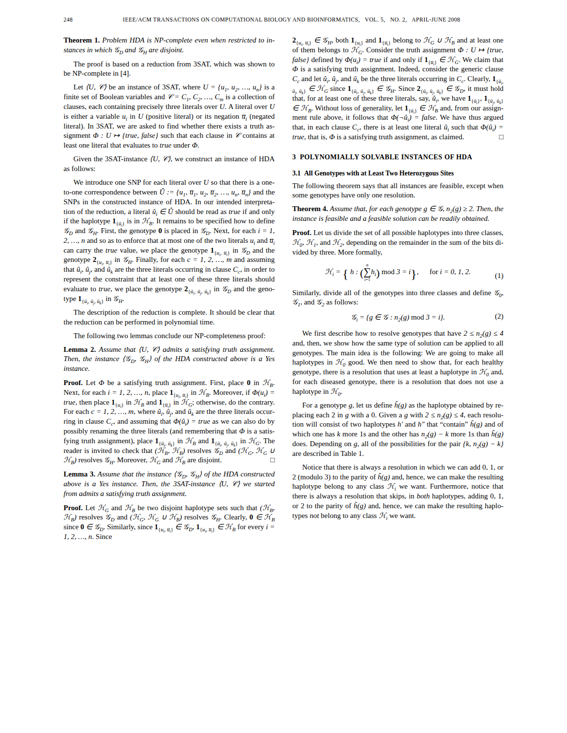248 IEEE/ACM Transactions on Computational Biology and Bioinformatics, Vol. 5, No. 2, April-June 2008
Theorem 1. Problem HDA is NP-complete even when restricted to instances in which 𝒢D and 𝒢H are disjoint.
The proof is based on a reduction from 3SAT, which was shown to be NP-complete in [4].
Let ⟨U, 𝒞⟩ be an instance of 3SAT, where U = {u1, u2, …, un} is a finite set of Boolean variables and 𝒞 = C1, C2, …, Cm is a collection of clauses, each containing precisely three literals over U. A literal over U is either a variable ui in U (positive literal) or its negation u̅i (negated literal). In 3SAT, we are asked to find whether there exists a truth assignment Φ : U ↦ {true, false} such that each clause in 𝒞 contains at least one literal that evaluates to true under Φ.
Given the 3SAT-instance ⟨U, 𝒞⟩, we construct an instance of HDA as follows:
We introduce one SNP for each literal over U so that there is a one-to-one correspondence between Û := {u1, u̅1, u2, u̅2, …, un, u̅n} and the SNPs in the constructed instance of HDA. In our intended interpretation of the reduction, a literal ûi ∈ Û should be read as true if and only if the haplotype 1{ûi} is in ℋB. It remains to be specified how to define 𝒢D and 𝒢H. First, the genotype 0 is placed in 𝒢D. Next, for each i = 1, 2, …, n and so as to enforce that at most one of the two literals ui and u̅i can carry the true value, we place the genotype 1{ui, u̅i} in 𝒢D and the genotype 2{ui, u̅i} in 𝒢H. Finally, for each c = 1, 2, …, m and assuming that ûi, ûj, and ûk are the three literals occurring in clause Cc, in order to represent the constraint that at least one of these three literals should evaluate to true, we place the genotype 2{ûi, ûj, ûk} in 𝒢D and the genotype 1{ûi, ûj, ûk} in 𝒢H.
The description of the reduction is complete. It should be clear that the reduction can be performed in polynomial time.
The following two lemmas conclude our NP-completeness proof:
Lemma 2. Assume that ⟨U, 𝒞⟩ admits a satisfying truth assignment. Then, the instance ⟨𝒢D, 𝒢H⟩ of the HDA constructed above is a Yes instance.
Proof. Let Φ be a satisfying truth assignment. First, place 0 in ℋB. Next, for each i = 1, 2, …, n, place 1{ui, u̅i} in ℋB. Moreover, if Φ(ui) = true, then place 1{ui} in ℋB and 1{u̅i} in ℋG; otherwise, do the contrary. For each c = 1, 2, …, m, where ûi, ûj, and ûk are the three literals occurring in clause Cc, and assuming that Φ(ûi) = true as we can also do by possibly renaming the three literals (and remembering that Φ is a satisfying truth assignment), place 1{ûj, ûk} in ℋB and 1{ûi, ûj, ûk} in ℋG. The reader is invited to check that (ℋB, ℋB) resolves 𝒢D and (ℋG, ℋG ∪ ℋB) resolves 𝒢H. Moreover, ℋG and ℋB are disjoint. □
Lemma 3. Assume that the instance ⟨𝒢D, 𝒢H⟩ of the HDA constructed above is a Yes instance. Then, the 3SAT-instance ⟨U, 𝒞⟩ we started from admits a satisfying truth assignment.
Proof. Let ℋG and ℋB be two disjoint haplotype sets such that (ℋB, ℋB) resolves 𝒢D and (ℋG, ℋG ∪ ℋB) resolves 𝒢H. Clearly, 0 ∈ ℋB since 0 ∈ 𝒢D. Similarly, since 1{ui, u̅i} ∈ 𝒢D, 1{ui, u̅i} ∈ ℋB for every i = 1, 2, …, n. Since
2{ui, u̅i} ∈ 𝒢H, both 1{ui} and 1{u̅i} belong to ℋG ∪ ℋB and at least one of them belongs to ℋG. Consider the truth assignment Φ : U ↦ {true, false} defined by Φ(ui) = true if and only if 1{u̅i} ∈ ℋG. We claim that Φ is a satisfying truth assignment. Indeed, consider the generic clause Cc and let ûi, ûj, and ûk be the three literals occurring in Cc. Clearly, 1{ûi, ûj, ûk} ∈ ℋG since 1{ûi, ûj, ûk} ∈ 𝒢H. Since 2{ûi, ûj, ûk} ∈ 𝒢D, it must hold that, for at least one of these three literals, say, ûi, we have 1{ûi}, 1{ûj, ûk} ∈ ℋB. Without loss of generality, let 1{ûi} ∈ ℋB and, from our assignment rule above, it follows that Φ(¬ûi) = false. We have thus argued that, in each clause Cc, there is at least one literal ûi such that Φ(ûi) = true, that is, Φ is a satisfying truth assignment, as claimed. □
3 Polynomially Solvable Instances of HDA
3.1 All Genotypes with at Least Two Heterozygous Sites
The following theorem says that all instances are feasible, except when some genotypes have only one resolution.
Theorem 4. Assume that, for each genotype g ∈ 𝒢, n2(g) ≥ 2. Then, the instance is feasible and a feasible solution can be readily obtained.
Proof. Let us divide the set of all possible haplotypes into three classes, ℋ0, ℋ1, and ℋ2, depending on the remainder in the sum of the bits divided by three. More formally,
ℋi = { h : (n∑i=1 hi) mod 3 = i}, for i = 0, 1, 2. (1)
Similarly, divide all of the genotypes into three classes and define 𝒢0, 𝒢1, and 𝒢2 as follows:
𝒢i = {g ∈ 𝒢 : n2(g) mod 3 = i}. (2)
We first describe how to resolve genotypes that have 2 ≤ n2(g) ≤ 4 and, then, we show how the same type of solution can be applied to all genotypes. The main idea is the following: We are going to make all haplotypes in ℋ0 good. We then need to show that, for each healthy genotype, there is a resolution that uses at least a haplotype in ℋ0 and, for each diseased genotype, there is a resolution that does not use a haplotype in ℋ0.
For a genotype g, let us define h̃(g) as the haplotype obtained by replacing each 2 in g with a 0. Given a g with 2 ≤ n2(g) ≤ 4, each resolution will consist of two haplotypes h′ and h″ that “contain” h̃(g) and of which one has k more 1s and the other has n2(g) − k more 1s than h̃(g) does. Depending on g, all of the possibilities for the pair {k, n2(g) − k} are described in Table 1.
Notice that there is always a resolution in which we can add 0, 1, or 2 (modulo 3) to the parity of h̃(g) and, hence, we can make the resulting haplotype belong to any class ℋi we want. Furthermore, notice that there is always a resolution that skips, in both haplotypes, adding 0, 1, or 2 to the parity of h̃(g) and, hence, we can make the resulting haplotypes not belong to any class ℋi we want.